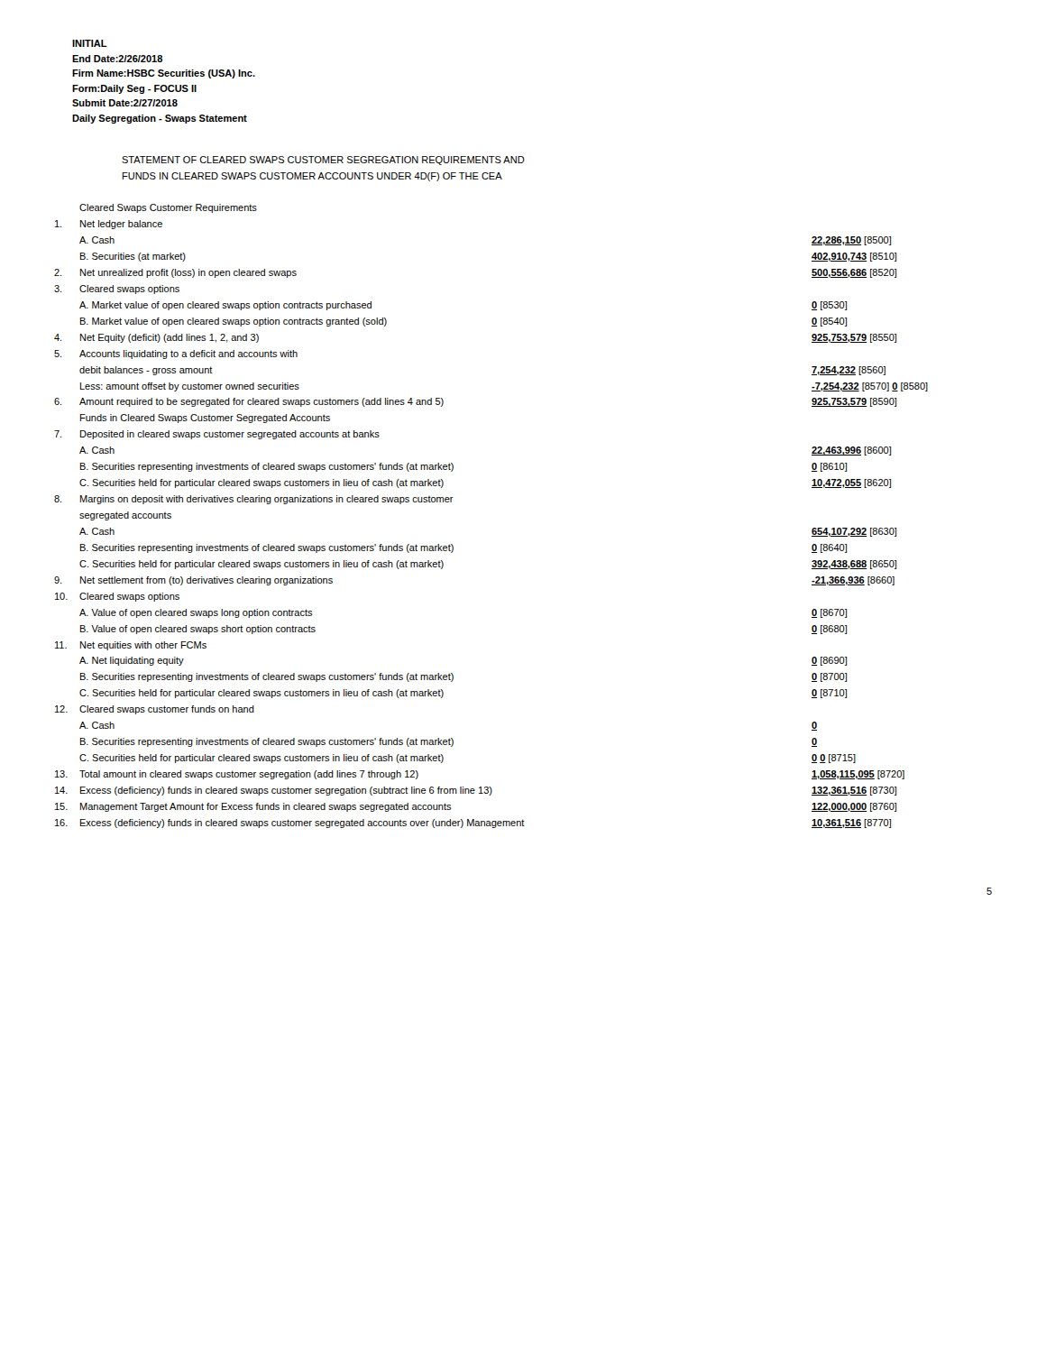INITIAL
End Date:2/26/2018
Firm Name:HSBC Securities (USA) Inc.
Form:Daily Seg - FOCUS II
Submit Date:2/27/2018
Daily Segregation - Swaps Statement
STATEMENT OF CLEARED SWAPS CUSTOMER SEGREGATION REQUIREMENTS AND
FUNDS IN CLEARED SWAPS CUSTOMER ACCOUNTS UNDER 4D(F) OF THE CEA
| | Cleared Swaps Customer Requirements | |
| 1. | Net ledger balance | |
| | A. Cash | 22,286,150 [8500] |
| | B. Securities (at market) | 402,910,743 [8510] |
| 2. | Net unrealized profit (loss) in open cleared swaps | 500,556,686 [8520] |
| 3. | Cleared swaps options | |
| | A. Market value of open cleared swaps option contracts purchased | 0 [8530] |
| | B. Market value of open cleared swaps option contracts granted (sold) | 0 [8540] |
| 4. | Net Equity (deficit) (add lines 1, 2, and 3) | 925,753,579 [8550] |
| 5. | Accounts liquidating to a deficit and accounts with | |
| | debit balances - gross amount | 7,254,232 [8560] |
| | Less: amount offset by customer owned securities | -7,254,232 [8570] 0 [8580] |
| 6. | Amount required to be segregated for cleared swaps customers (add lines 4 and 5) | 925,753,579 [8590] |
| | Funds in Cleared Swaps Customer Segregated Accounts | |
| 7. | Deposited in cleared swaps customer segregated accounts at banks | |
| | A. Cash | 22,463,996 [8600] |
| | B. Securities representing investments of cleared swaps customers' funds (at market) | 0 [8610] |
| | C. Securities held for particular cleared swaps customers in lieu of cash (at market) | 10,472,055 [8620] |
| 8. | Margins on deposit with derivatives clearing organizations in cleared swaps customer | |
| | segregated accounts | |
| | A. Cash | 654,107,292 [8630] |
| | B. Securities representing investments of cleared swaps customers' funds (at market) | 0 [8640] |
| | C. Securities held for particular cleared swaps customers in lieu of cash (at market) | 392,438,688 [8650] |
| 9. | Net settlement from (to) derivatives clearing organizations | -21,366,936 [8660] |
| 10. | Cleared swaps options | |
| | A. Value of open cleared swaps long option contracts | 0 [8670] |
| | B. Value of open cleared swaps short option contracts | 0 [8680] |
| 11. | Net equities with other FCMs | |
| | A. Net liquidating equity | 0 [8690] |
| | B. Securities representing investments of cleared swaps customers' funds (at market) | 0 [8700] |
| | C. Securities held for particular cleared swaps customers in lieu of cash (at market) | 0 [8710] |
| 12. | Cleared swaps customer funds on hand | |
| | A. Cash | 0 |
| | B. Securities representing investments of cleared swaps customers' funds (at market) | 0 |
| | C. Securities held for particular cleared swaps customers in lieu of cash (at market) | 0 0 [8715] |
| 13. | Total amount in cleared swaps customer segregation (add lines 7 through 12) | 1,058,115,095 [8720] |
| 14. | Excess (deficiency) funds in cleared swaps customer segregation (subtract line 6 from line 13) | 132,361,516 [8730] |
| 15. | Management Target Amount for Excess funds in cleared swaps segregated accounts | 122,000,000 [8760] |
| 16. | Excess (deficiency) funds in cleared swaps customer segregated accounts over (under) Management | 10,361,516 [8770] |
5